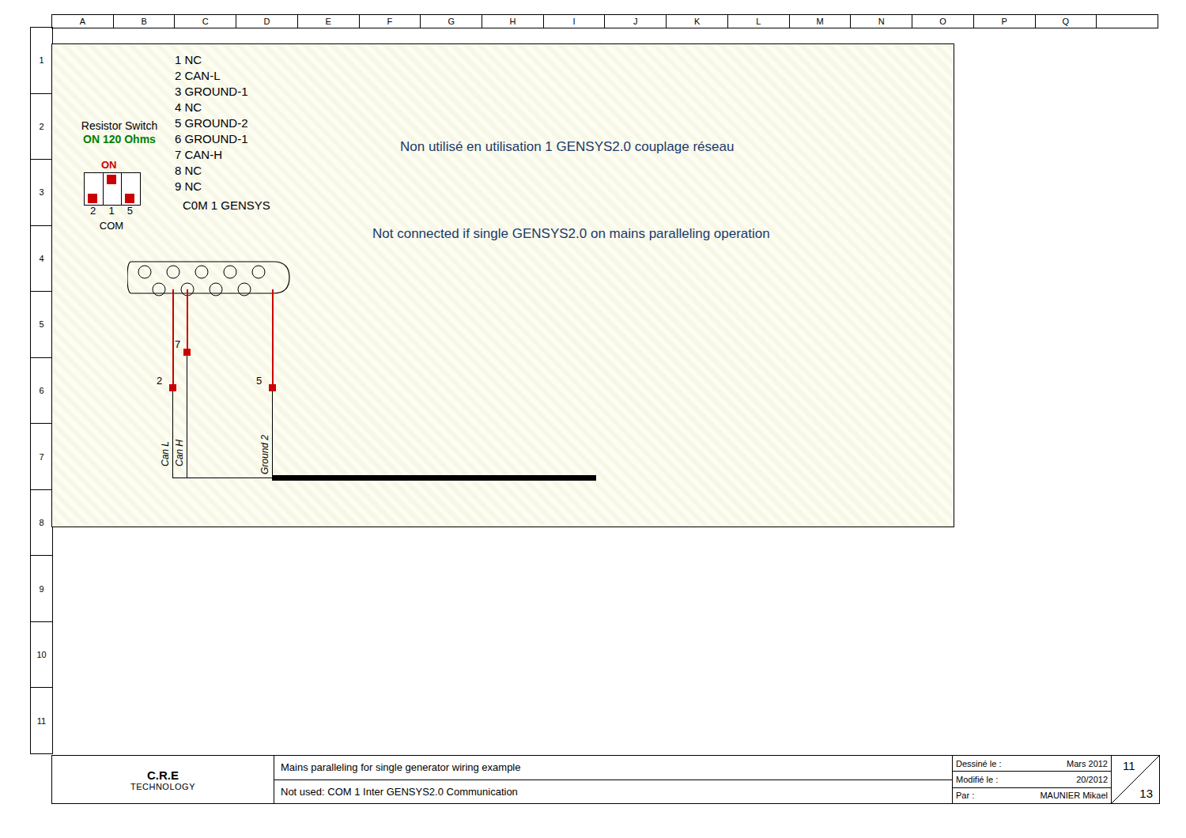A
B
C
D
E
F
G
H
I
J
K
L
M
N
O
P
Q
1
2
3
4
5
6
7
8
9
10
11
1 NC 2 CAN-L 3 GROUND-1 4 NC 5 GROUND-2 6 GROUND-1 7 CAN-H 8 NC 9 NC
Resistor Switch
ON 120 Ohms
ON
215
COM
C0M 1 GENSYS
Non utilisé en utilisation 1 GENSYS2.0 couplage réseau
Not connected if single GENSYS2.0 on mains paralleling operation
7
2
5
Can L
Can H
Ground 2
C.R.E
TECHNOLOGY
Mains paralleling for single generator wiring example
Not used: COM 1 Inter GENSYS2.0 Communication
Dessiné le : Mars 2012
Modifié le : 20/2012
Par : MAUNIER Mikael
11
13